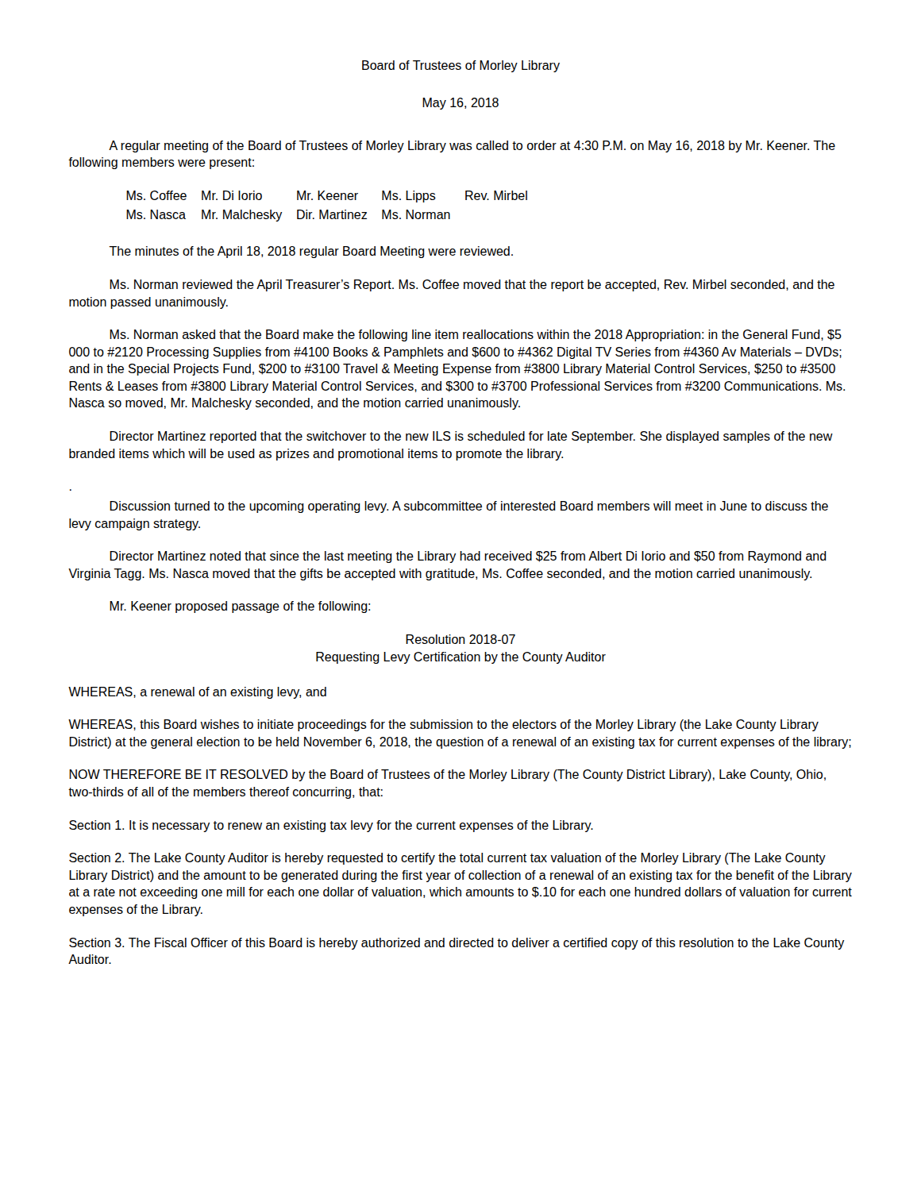Board of Trustees of Morley Library
May 16, 2018
A regular meeting of the Board of Trustees of Morley Library was called to order at 4:30 P.M. on May 16, 2018 by Mr. Keener. The following members were present:
| Ms. Coffee | Mr. Di Iorio | Mr. Keener | Ms. Lipps | Rev. Mirbel |
| Ms. Nasca | Mr. Malchesky | Dir. Martinez | Ms. Norman | |
The minutes of the April 18, 2018 regular Board Meeting were reviewed.
Ms. Norman reviewed the April Treasurer’s Report. Ms. Coffee moved that the report be accepted, Rev. Mirbel seconded, and the motion passed unanimously.
Ms. Norman asked that the Board make the following line item reallocations within the 2018 Appropriation: in the General Fund, $5 000 to #2120 Processing Supplies from #4100 Books & Pamphlets and $600 to #4362 Digital TV Series from #4360 Av Materials – DVDs; and in the Special Projects Fund, $200 to #3100 Travel & Meeting Expense from #3800 Library Material Control Services, $250 to #3500 Rents & Leases from #3800 Library Material Control Services, and $300 to #3700 Professional Services from #3200 Communications. Ms. Nasca so moved, Mr. Malchesky seconded, and the motion carried unanimously.
Director Martinez reported that the switchover to the new ILS is scheduled for late September. She displayed samples of the new branded items which will be used as prizes and promotional items to promote the library.
.
Discussion turned to the upcoming operating levy. A subcommittee of interested Board members will meet in June to discuss the levy campaign strategy.
Director Martinez noted that since the last meeting the Library had received $25 from Albert Di Iorio and $50 from Raymond and Virginia Tagg. Ms. Nasca moved that the gifts be accepted with gratitude, Ms. Coffee seconded, and the motion carried unanimously.
Mr. Keener proposed passage of the following:
Resolution 2018-07
Requesting Levy Certification by the County Auditor
WHEREAS, a renewal of an existing levy, and
WHEREAS, this Board wishes to initiate proceedings for the submission to the electors of the Morley Library (the Lake County Library District) at the general election to be held November 6, 2018, the question of a renewal of an existing tax for current expenses of the library;
NOW THEREFORE BE IT RESOLVED by the Board of Trustees of the Morley Library (The County District Library), Lake County, Ohio, two-thirds of all of the members thereof concurring, that:
Section 1. It is necessary to renew an existing tax levy for the current expenses of the Library.
Section 2. The Lake County Auditor is hereby requested to certify the total current tax valuation of the Morley Library (The Lake County Library District) and the amount to be generated during the first year of collection of a renewal of an existing tax for the benefit of the Library at a rate not exceeding one mill for each one dollar of valuation, which amounts to $.10 for each one hundred dollars of valuation for current expenses of the Library.
Section 3. The Fiscal Officer of this Board is hereby authorized and directed to deliver a certified copy of this resolution to the Lake County Auditor.